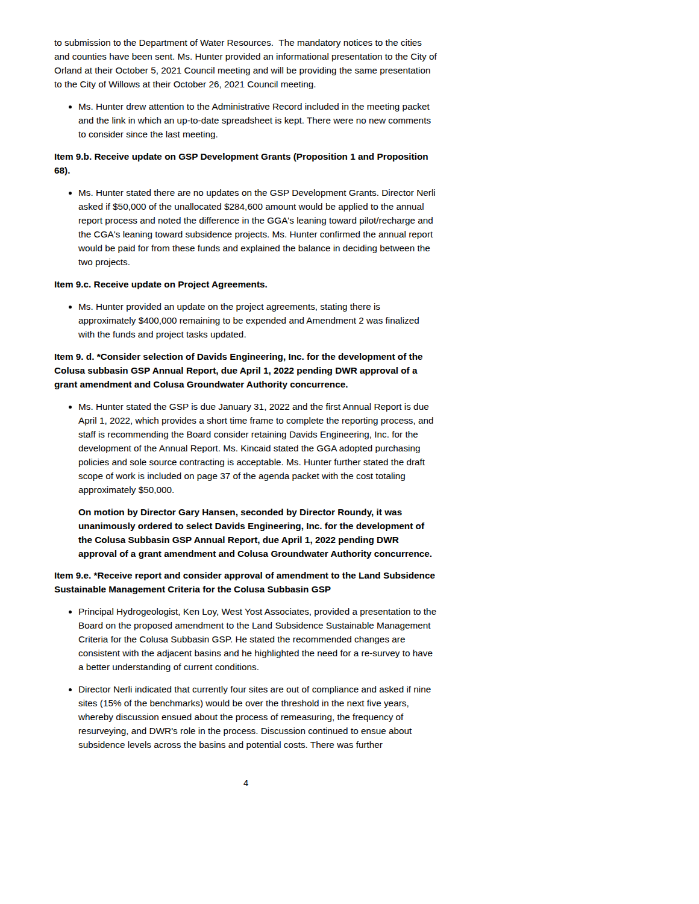to submission to the Department of Water Resources. The mandatory notices to the cities and counties have been sent. Ms. Hunter provided an informational presentation to the City of Orland at their October 5, 2021 Council meeting and will be providing the same presentation to the City of Willows at their October 26, 2021 Council meeting.
Ms. Hunter drew attention to the Administrative Record included in the meeting packet and the link in which an up-to-date spreadsheet is kept. There were no new comments to consider since the last meeting.
Item 9.b. Receive update on GSP Development Grants (Proposition 1 and Proposition 68).
Ms. Hunter stated there are no updates on the GSP Development Grants. Director Nerli asked if $50,000 of the unallocated $284,600 amount would be applied to the annual report process and noted the difference in the GGA's leaning toward pilot/recharge and the CGA's leaning toward subsidence projects. Ms. Hunter confirmed the annual report would be paid for from these funds and explained the balance in deciding between the two projects.
Item 9.c. Receive update on Project Agreements.
Ms. Hunter provided an update on the project agreements, stating there is approximately $400,000 remaining to be expended and Amendment 2 was finalized with the funds and project tasks updated.
Item 9. d. *Consider selection of Davids Engineering, Inc. for the development of the Colusa subbasin GSP Annual Report, due April 1, 2022 pending DWR approval of a grant amendment and Colusa Groundwater Authority concurrence.
Ms. Hunter stated the GSP is due January 31, 2022 and the first Annual Report is due April 1, 2022, which provides a short time frame to complete the reporting process, and staff is recommending the Board consider retaining Davids Engineering, Inc. for the development of the Annual Report. Ms. Kincaid stated the GGA adopted purchasing policies and sole source contracting is acceptable. Ms. Hunter further stated the draft scope of work is included on page 37 of the agenda packet with the cost totaling approximately $50,000.
On motion by Director Gary Hansen, seconded by Director Roundy, it was unanimously ordered to select Davids Engineering, Inc. for the development of the Colusa Subbasin GSP Annual Report, due April 1, 2022 pending DWR approval of a grant amendment and Colusa Groundwater Authority concurrence.
Item 9.e. *Receive report and consider approval of amendment to the Land Subsidence Sustainable Management Criteria for the Colusa Subbasin GSP
Principal Hydrogeologist, Ken Loy, West Yost Associates, provided a presentation to the Board on the proposed amendment to the Land Subsidence Sustainable Management Criteria for the Colusa Subbasin GSP. He stated the recommended changes are consistent with the adjacent basins and he highlighted the need for a re-survey to have a better understanding of current conditions.
Director Nerli indicated that currently four sites are out of compliance and asked if nine sites (15% of the benchmarks) would be over the threshold in the next five years, whereby discussion ensued about the process of remeasuring, the frequency of resurveying, and DWR's role in the process. Discussion continued to ensue about subsidence levels across the basins and potential costs. There was further
4